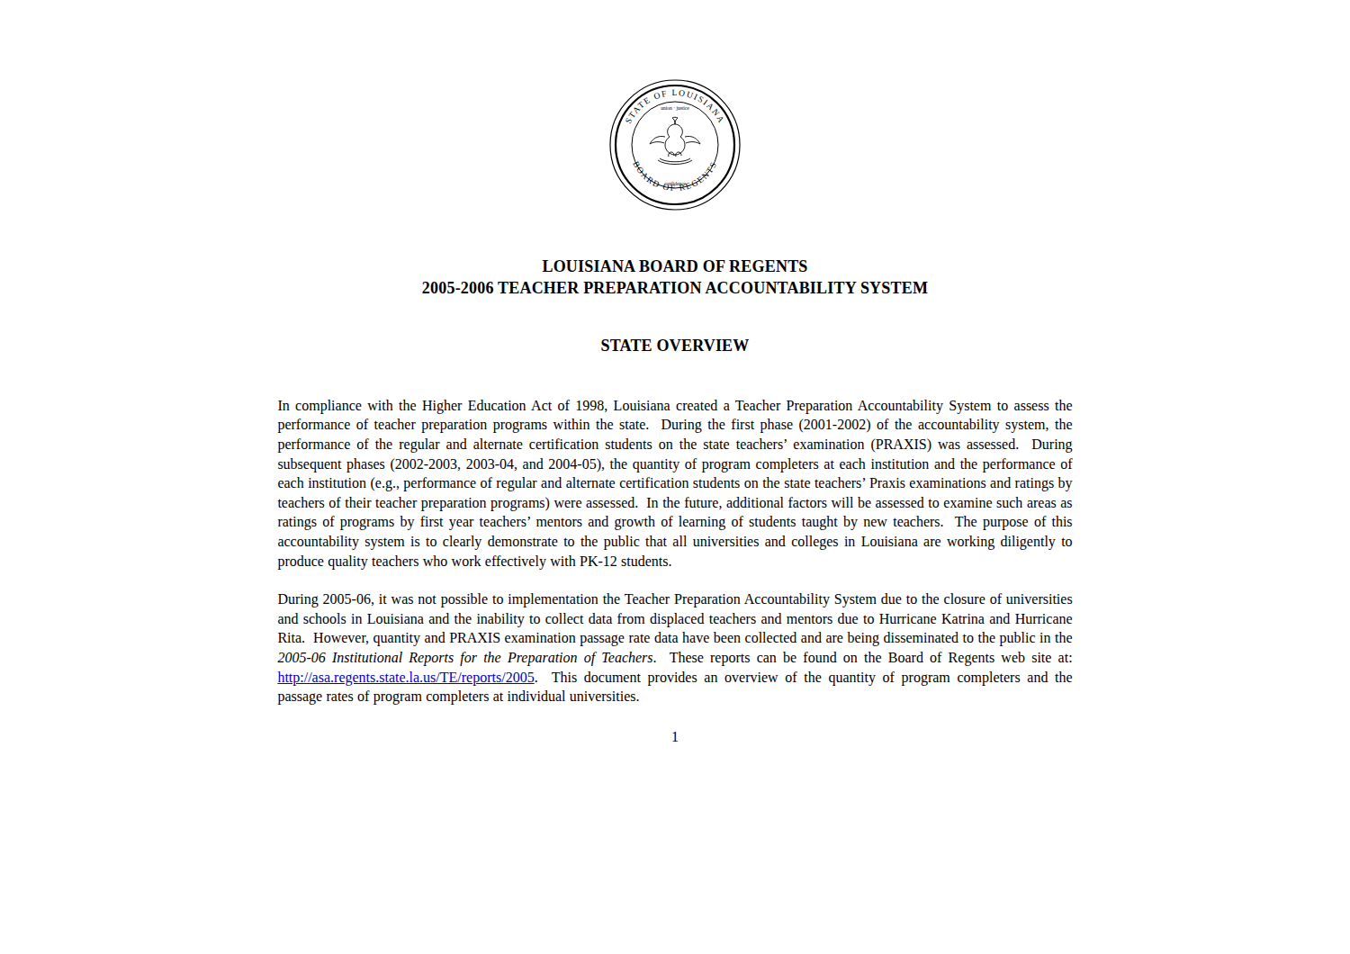STATE OF LOUISIANA BOARD OF REGENTS union · justice confidence
LOUISIANA BOARD OF REGENTS
2005-2006 TEACHER PREPARATION ACCOUNTABILITY SYSTEM
STATE OVERVIEW
In compliance with the Higher Education Act of 1998, Louisiana created a Teacher Preparation Accountability System to assess the performance of teacher preparation programs within the state. During the first phase (2001-2002) of the accountability system, the performance of the regular and alternate certification students on the state teachers’ examination (PRAXIS) was assessed. During subsequent phases (2002-2003, 2003-04, and 2004-05), the quantity of program completers at each institution and the performance of each institution (e.g., performance of regular and alternate certification students on the state teachers’ Praxis examinations and ratings by teachers of their teacher preparation programs) were assessed. In the future, additional factors will be assessed to examine such areas as ratings of programs by first year teachers’ mentors and growth of learning of students taught by new teachers. The purpose of this accountability system is to clearly demonstrate to the public that all universities and colleges in Louisiana are working diligently to produce quality teachers who work effectively with PK-12 students.
During 2005-06, it was not possible to implementation the Teacher Preparation Accountability System due to the closure of universities and schools in Louisiana and the inability to collect data from displaced teachers and mentors due to Hurricane Katrina and Hurricane Rita. However, quantity and PRAXIS examination passage rate data have been collected and are being disseminated to the public in the 2005-06 Institutional Reports for the Preparation of Teachers. These reports can be found on the Board of Regents web site at: http://asa.regents.state.la.us/TE/reports/2005. This document provides an overview of the quantity of program completers and the passage rates of program completers at individual universities.
1